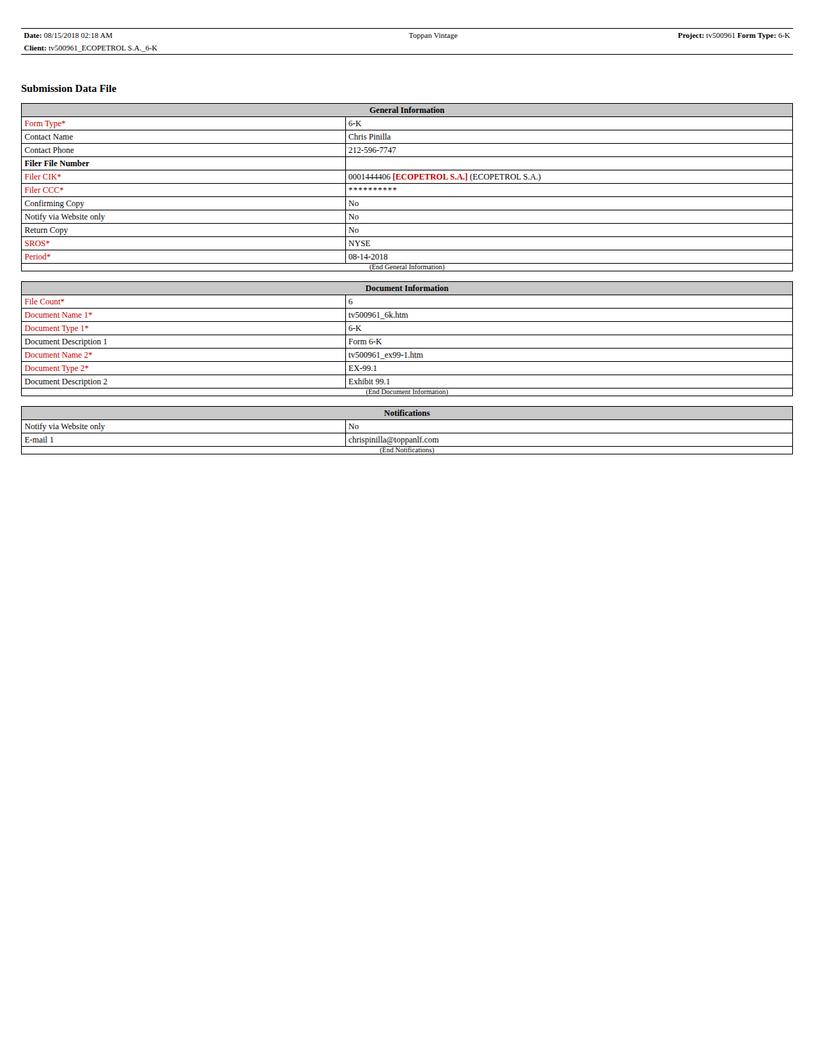| Date: 08/15/2018 02:18 AM | Toppan Vintage | Project: tv500961 Form Type: 6-K |
| Client: tv500961_ECOPETROL S.A._6-K | | |
Submission Data File
| General Information |
| Form Type* | 6-K |
| Contact Name | Chris Pinilla |
| Contact Phone | 212-596-7747 |
| Filer File Number | |
| Filer CIK* | 0001444406 [ECOPETROL S.A.] (ECOPETROL S.A.) |
| Filer CCC* | ********** |
| Confirming Copy | No |
| Notify via Website only | No |
| Return Copy | No |
| SROS* | NYSE |
| Period* | 08-14-2018 |
(End General Information)
| Document Information |
| File Count* | 6 |
| Document Name 1* | tv500961_6k.htm |
| Document Type 1* | 6-K |
| Document Description 1 | Form 6-K |
| Document Name 2* | tv500961_ex99-1.htm |
| Document Type 2* | EX-99.1 |
| Document Description 2 | Exhibit 99.1 |
(End Document Information)
| Notifications |
| Notify via Website only | No |
| E-mail 1 | chrispinilla@toppanlf.com |
(End Notifications)